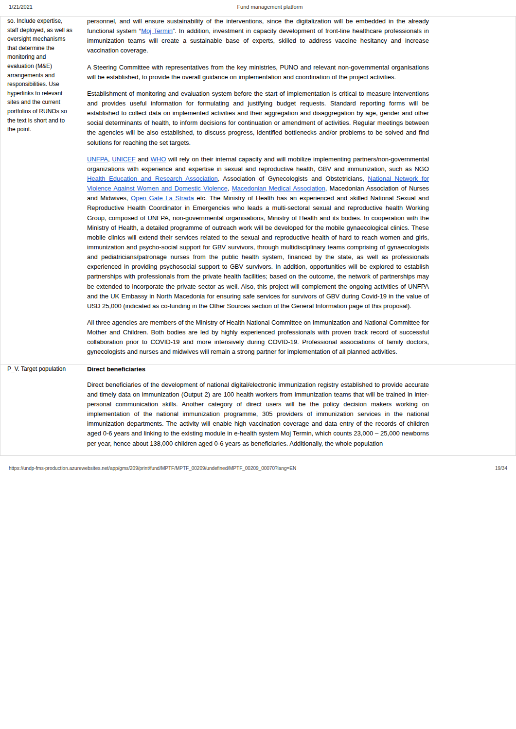1/21/2021
Fund management platform
| so. Include expertise, staff deployed, as well as oversight mechanisms that determine the monitoring and evaluation (M&E) arrangements and responsibilities. Use hyperlinks to relevant sites and the current portfolios of RUNOs so the text is short and to the point. | personnel, and will ensure sustainability of the interventions, since the digitalization will be embedded in the already functional system “ Moj Termin ”. In addition, investment in capacity development of front-line healthcare professionals in immunization teams will create a sustainable base of experts, skilled to address vaccine hesitancy and increase vaccination coverage. A Steering Committee with representatives from the key ministries, PUNO and relevant non-governmental organisations will be established, to provide the overall guidance on implementation and coordination of the project activities. Establishment of monitoring and evaluation system before the start of implementation is critical to measure interventions and provides useful information for formulating and justifying budget requests. Standard reporting forms will be established to collect data on implemented activities and their aggregation and disaggregation by age, gender and other social determinants of health, to inform decisions for continuation or amendment of activities. Regular meetings between the agencies will be also established, to discuss progress, identified bottlenecks and/or problems to be solved and find solutions for reaching the set targets. UNFPA , UNICEF and WHO will rely on their internal capacity and will mobilize implementing partners/non-governmental organizations with experience and expertise in sexual and reproductive health, GBV and immunization, such as NGO Health Education and Research Association , Association of Gynecologists and Obstetricians, National Network for Violence Against Women and Domestic Violence , Macedonian Medical Association , Macedonian Association of Nurses and Midwives, Open Gate La Strada etc. The Ministry of Health has an experienced and skilled National Sexual and Reproductive Health Coordinator in Emergencies who leads a multi-sectoral sexual and reproductive health Working Group, composed of UNFPA, non-governmental organisations, Ministry of Health and its bodies. In cooperation with the Ministry of Health, a detailed programme of outreach work will be developed for the mobile gynaecological clinics. These mobile clinics will extend their services related to the sexual and reproductive health of hard to reach women and girls, immunization and psycho-social support for GBV survivors, through multidisciplinary teams comprising of gynaecologists and pediatricians/patronage nurses from the public health system, financed by the state, as well as professionals experienced in providing psychosocial support to GBV survivors. In addition, opportunities will be explored to establish partnerships with professionals from the private health facilities; based on the outcome, the network of partnerships may be extended to incorporate the private sector as well. Also, this project will complement the ongoing activities of UNFPA and the UK Embassy in North Macedonia for ensuring safe services for survivors of GBV during Covid-19 in the value of USD 25,000 (indicated as co-funding in the Other Sources section of the General Information page of this proposal). All three agencies are members of the Ministry of Health National Committee on Immunization and National Committee for Mother and Children. Both bodies are led by highly experienced professionals with proven track record of successful collaboration prior to COVID-19 and more intensively during COVID-19. Professional associations of family doctors, gynecologists and nurses and midwives will remain a strong partner for implementation of all planned activities. | |
| P_V. Target population | Direct beneficiaries Direct beneficiaries of the development of national digital/electronic immunization registry established to provide accurate and timely data on immunization (Output 2) are 100 health workers from immunization teams that will be trained in inter-personal communication skills. Another category of direct users will be the policy decision makers working on implementation of the national immunization programme, 305 providers of immunization services in the national immunization departments. The activity will enable high vaccination coverage and data entry of the records of children aged 0-6 years and linking to the existing module in e-health system Moj Termin, which counts 23,000 – 25,000 newborns per year, hence about 138,000 children aged 0-6 years as beneficiaries. Additionally, the whole population | |
https://undp-fms-production.azurewebsites.net/app/gms/209/print/fund/MPTF/MPTF_00209/undefined/MPTF_00209_00070?lang=EN
19/34